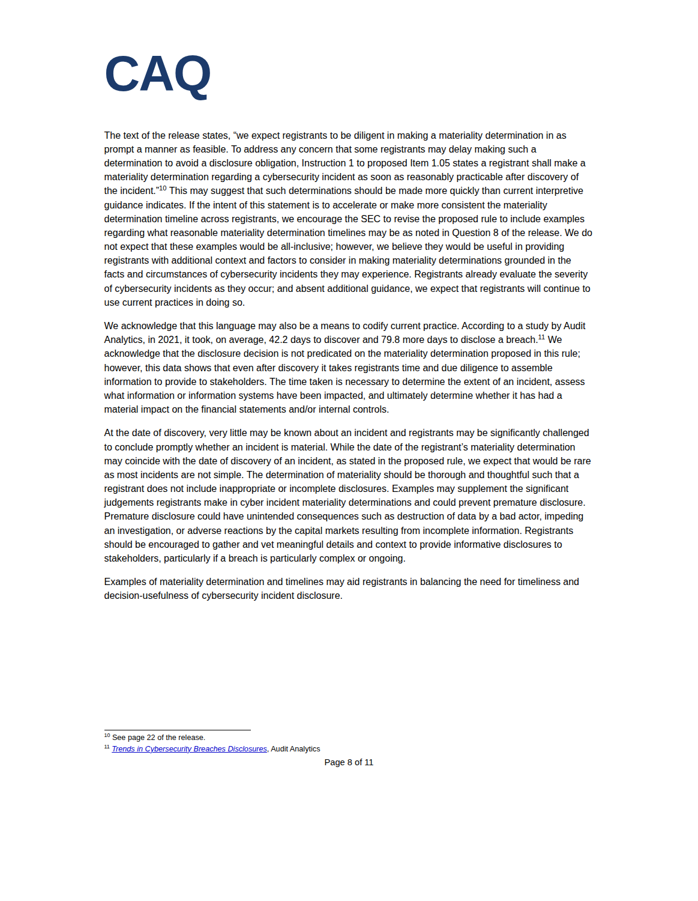CAQ
The text of the release states, “we expect registrants to be diligent in making a materiality determination in as prompt a manner as feasible. To address any concern that some registrants may delay making such a determination to avoid a disclosure obligation, Instruction 1 to proposed Item 1.05 states a registrant shall make a materiality determination regarding a cybersecurity incident as soon as reasonably practicable after discovery of the incident.”10 This may suggest that such determinations should be made more quickly than current interpretive guidance indicates. If the intent of this statement is to accelerate or make more consistent the materiality determination timeline across registrants, we encourage the SEC to revise the proposed rule to include examples regarding what reasonable materiality determination timelines may be as noted in Question 8 of the release. We do not expect that these examples would be all-inclusive; however, we believe they would be useful in providing registrants with additional context and factors to consider in making materiality determinations grounded in the facts and circumstances of cybersecurity incidents they may experience. Registrants already evaluate the severity of cybersecurity incidents as they occur; and absent additional guidance, we expect that registrants will continue to use current practices in doing so.
We acknowledge that this language may also be a means to codify current practice. According to a study by Audit Analytics, in 2021, it took, on average, 42.2 days to discover and 79.8 more days to disclose a breach.11 We acknowledge that the disclosure decision is not predicated on the materiality determination proposed in this rule; however, this data shows that even after discovery it takes registrants time and due diligence to assemble information to provide to stakeholders. The time taken is necessary to determine the extent of an incident, assess what information or information systems have been impacted, and ultimately determine whether it has had a material impact on the financial statements and/or internal controls.
At the date of discovery, very little may be known about an incident and registrants may be significantly challenged to conclude promptly whether an incident is material. While the date of the registrant’s materiality determination may coincide with the date of discovery of an incident, as stated in the proposed rule, we expect that would be rare as most incidents are not simple. The determination of materiality should be thorough and thoughtful such that a registrant does not include inappropriate or incomplete disclosures. Examples may supplement the significant judgements registrants make in cyber incident materiality determinations and could prevent premature disclosure. Premature disclosure could have unintended consequences such as destruction of data by a bad actor, impeding an investigation, or adverse reactions by the capital markets resulting from incomplete information. Registrants should be encouraged to gather and vet meaningful details and context to provide informative disclosures to stakeholders, particularly if a breach is particularly complex or ongoing.
Examples of materiality determination and timelines may aid registrants in balancing the need for timeliness and decision-usefulness of cybersecurity incident disclosure.
10 See page 22 of the release.
11 Trends in Cybersecurity Breaches Disclosures, Audit Analytics
Page 8 of 11